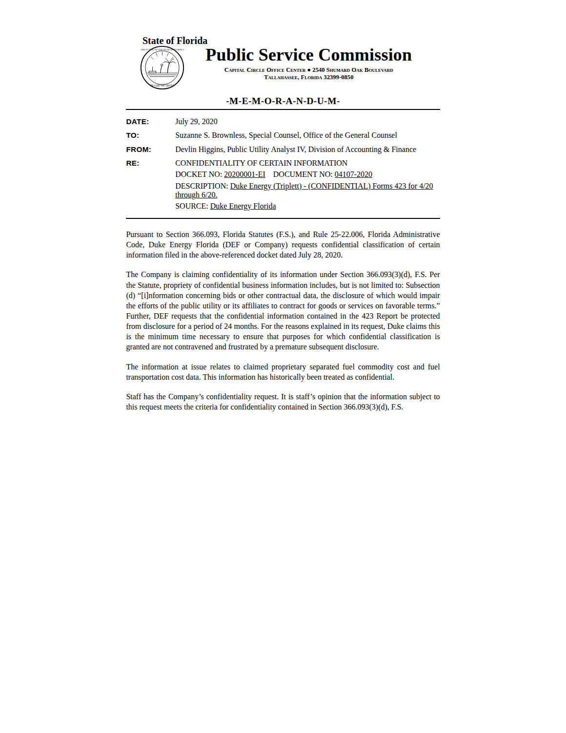State of Florida
IN GOD WE TRUST GREAT SEAL OF THE STATE OF FLORIDA
Public Service Commission
Capital Circle Office Center ● 2540 Shumard Oak Boulevard
Tallahassee, Florida 32399-0850
-M-E-M-O-R-A-N-D-U-M-
| DATE: | July 29, 2020 |
| TO: | Suzanne S. Brownless, Special Counsel, Office of the General Counsel |
| FROM: | Devlin Higgins, Public Utility Analyst IV, Division of Accounting & Finance |
| RE: | CONFIDENTIALITY OF CERTAIN INFORMATION DOCKET NO: 20200001-EI DOCUMENT NO: 04107-2020 DESCRIPTION: Duke Energy (Triplett) - (CONFIDENTIAL) Forms 423 for 4/20 through 6/20. SOURCE: Duke Energy Florida |
Pursuant to Section 366.093, Florida Statutes (F.S.), and Rule 25-22.006, Florida Administrative Code, Duke Energy Florida (DEF or Company) requests confidential classification of certain information filed in the above-referenced docket dated July 28, 2020.
The Company is claiming confidentiality of its information under Section 366.093(3)(d), F.S. Per the Statute, propriety of confidential business information includes, but is not limited to: Subsection (d) “[i]nformation concerning bids or other contractual data, the disclosure of which would impair the efforts of the public utility or its affiliates to contract for goods or services on favorable terms.” Further, DEF requests that the confidential information contained in the 423 Report be protected from disclosure for a period of 24 months. For the reasons explained in its request, Duke claims this is the minimum time necessary to ensure that purposes for which confidential classification is granted are not contravened and frustrated by a premature subsequent disclosure.
The information at issue relates to claimed proprietary separated fuel commodity cost and fuel transportation cost data. This information has historically been treated as confidential.
Staff has the Company’s confidentiality request. It is staff’s opinion that the information subject to this request meets the criteria for confidentiality contained in Section 366.093(3)(d), F.S.